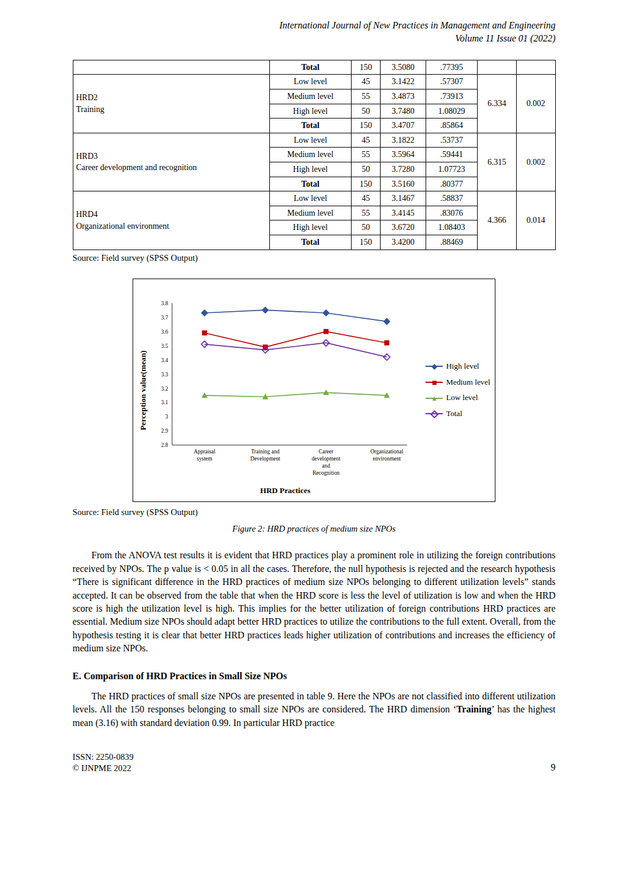International Journal of New Practices in Management and Engineering
Volume 11 Issue 01 (2022)
| | Total | 150 | 3.5080 | .77395 | | |
| HRD2 Training | Low level | 45 | 3.1422 | .57307 | 6.334 | 0.002 |
| Medium level | 55 | 3.4873 | .73913 |
| High level | 50 | 3.7480 | 1.08029 |
| Total | 150 | 3.4707 | .85864 |
| HRD3 Career development and recognition | Low level | 45 | 3.1822 | .53737 | 6.315 | 0.002 |
| Medium level | 55 | 3.5964 | .59441 |
| High level | 50 | 3.7280 | 1.07723 |
| Total | 150 | 3.5160 | .80377 |
| HRD4 Organizational environment | Low level | 45 | 3.1467 | .58837 | 4.366 | 0.014 |
| Medium level | 55 | 3.4145 | .83076 |
| High level | 50 | 3.6720 | 1.08403 |
| Total | 150 | 3.4200 | .88469 |
Source: Field survey (SPSS Output)
Perception value(mean)
3.8 3.7 3.6 3.5 3.4 3.3 3.2 3.1 3 2.9 2.8 Appraisal system Training and Development Career development and Recognition Organizational environment
HRD Practices
High level
Medium level
Low level
Total
Source: Field survey (SPSS Output)
Figure 2: HRD practices of medium size NPOs
From the ANOVA test results it is evident that HRD practices play a prominent role in utilizing the foreign contributions received by NPOs. The p value is < 0.05 in all the cases. Therefore, the null hypothesis is rejected and the research hypothesis “There is significant difference in the HRD practices of medium size NPOs belonging to different utilization levels” stands accepted. It can be observed from the table that when the HRD score is less the level of utilization is low and when the HRD score is high the utilization level is high. This implies for the better utilization of foreign contributions HRD practices are essential. Medium size NPOs should adapt better HRD practices to utilize the contributions to the full extent. Overall, from the hypothesis testing it is clear that better HRD practices leads higher utilization of contributions and increases the efficiency of medium size NPOs.
E. Comparison of HRD Practices in Small Size NPOs
The HRD practices of small size NPOs are presented in table 9. Here the NPOs are not classified into different utilization levels. All the 150 responses belonging to small size NPOs are considered. The HRD dimension ‘Training’ has the highest mean (3.16) with standard deviation 0.99. In particular HRD practice
ISSN: 2250-0839
© IJNPME 2022
9